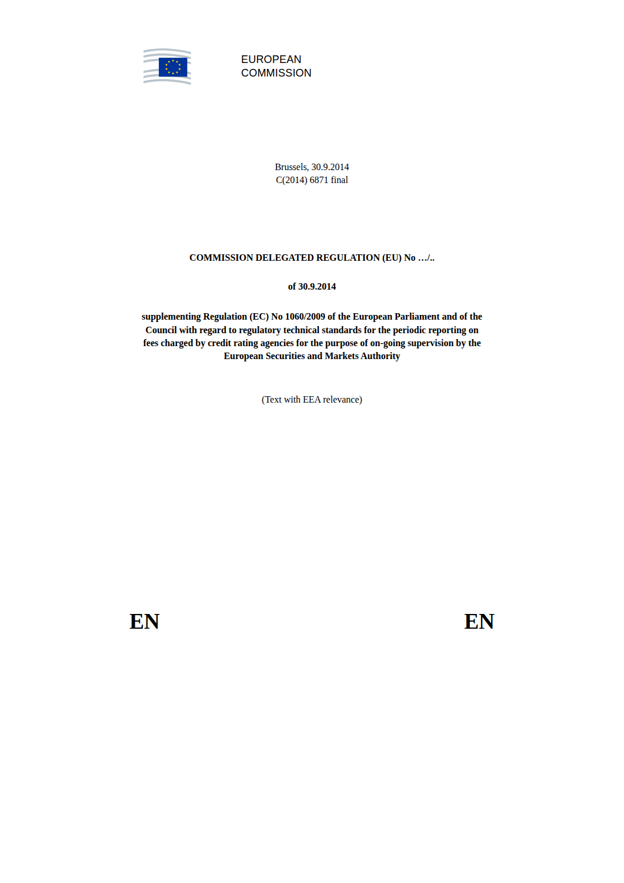EUROPEAN
COMMISSION
Brussels, 30.9.2014
C(2014) 6871 final
COMMISSION DELEGATED REGULATION (EU) No …/..
of 30.9.2014
supplementing Regulation (EC) No 1060/2009 of the European Parliament and of the Council with regard to regulatory technical standards for the periodic reporting on fees charged by credit rating agencies for the purpose of on-going supervision by the European Securities and Markets Authority
(Text with EEA relevance)
EN EN